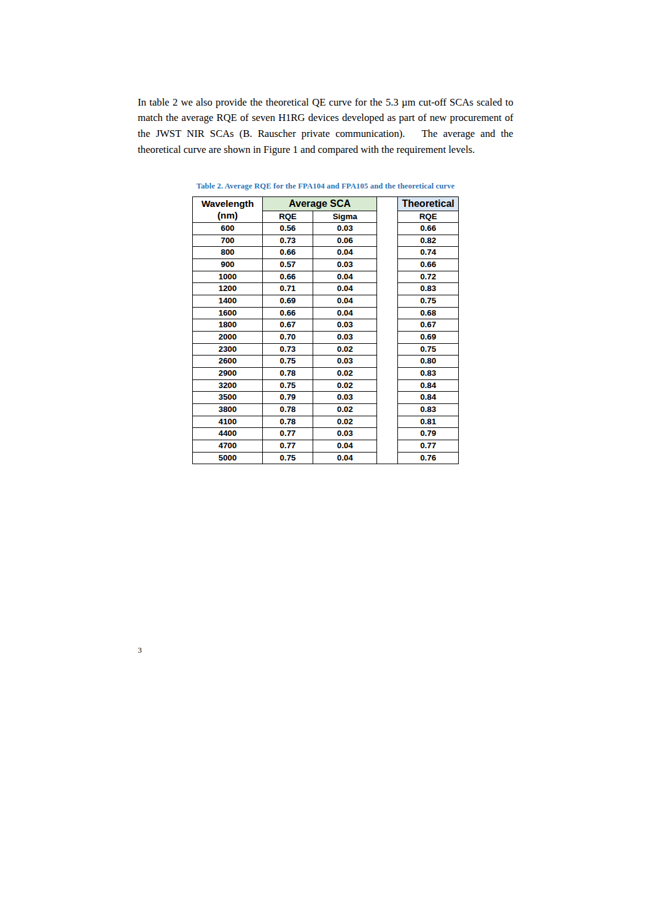In table 2 we also provide the theoretical QE curve for the 5.3 µm cut-off SCAs scaled to match the average RQE of seven H1RG devices developed as part of new procurement of the JWST NIR SCAs (B. Rauscher private communication). The average and the theoretical curve are shown in Figure 1 and compared with the requirement levels.
Table 2. Average RQE for the FPA104 and FPA105 and the theoretical curve
| Wavelength (nm) | Average SCA | | Theoretical |
| RQE | Sigma | | RQE |
| 600 | 0.56 | 0.03 | | 0.66 |
| 700 | 0.73 | 0.06 | | 0.82 |
| 800 | 0.66 | 0.04 | | 0.74 |
| 900 | 0.57 | 0.03 | | 0.66 |
| 1000 | 0.66 | 0.04 | | 0.72 |
| 1200 | 0.71 | 0.04 | | 0.83 |
| 1400 | 0.69 | 0.04 | | 0.75 |
| 1600 | 0.66 | 0.04 | | 0.68 |
| 1800 | 0.67 | 0.03 | | 0.67 |
| 2000 | 0.70 | 0.03 | | 0.69 |
| 2300 | 0.73 | 0.02 | | 0.75 |
| 2600 | 0.75 | 0.03 | | 0.80 |
| 2900 | 0.78 | 0.02 | | 0.83 |
| 3200 | 0.75 | 0.02 | | 0.84 |
| 3500 | 0.79 | 0.03 | | 0.84 |
| 3800 | 0.78 | 0.02 | | 0.83 |
| 4100 | 0.78 | 0.02 | | 0.81 |
| 4400 | 0.77 | 0.03 | | 0.79 |
| 4700 | 0.77 | 0.04 | | 0.77 |
| 5000 | 0.75 | 0.04 | | 0.76 |
3